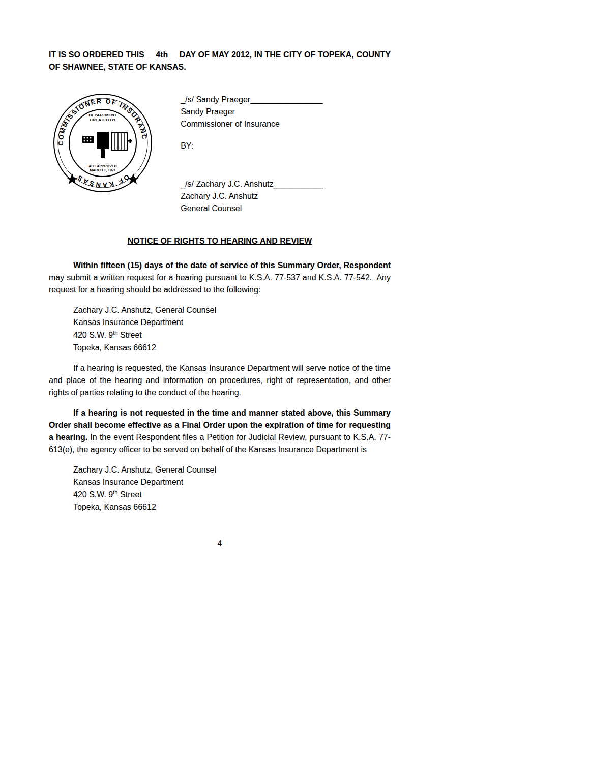IT IS SO ORDERED THIS __4th__ DAY OF MAY 2012, IN THE CITY OF TOPEKA, COUNTY OF SHAWNEE, STATE OF KANSAS.
COMMISSIONER OF INSURANCE OF KANSAS DEPARTMENT CREATED BY ACT APPROVED MARCH 1, 1871
_/s/ Sandy Praeger________________
Sandy Praeger
Commissioner of Insurance
BY:
_/s/ Zachary J.C. Anshutz___________
Zachary J.C. Anshutz
General Counsel
NOTICE OF RIGHTS TO HEARING AND REVIEW
Within fifteen (15) days of the date of service of this Summary Order, Respondent may submit a written request for a hearing pursuant to K.S.A. 77-537 and K.S.A. 77-542. Any request for a hearing should be addressed to the following:
Zachary J.C. Anshutz, General Counsel
Kansas Insurance Department
420 S.W. 9th Street
Topeka, Kansas 66612
If a hearing is requested, the Kansas Insurance Department will serve notice of the time and place of the hearing and information on procedures, right of representation, and other rights of parties relating to the conduct of the hearing.
If a hearing is not requested in the time and manner stated above, this Summary Order shall become effective as a Final Order upon the expiration of time for requesting a hearing. In the event Respondent files a Petition for Judicial Review, pursuant to K.S.A. 77-613(e), the agency officer to be served on behalf of the Kansas Insurance Department is
Zachary J.C. Anshutz, General Counsel
Kansas Insurance Department
420 S.W. 9th Street
Topeka, Kansas 66612
4